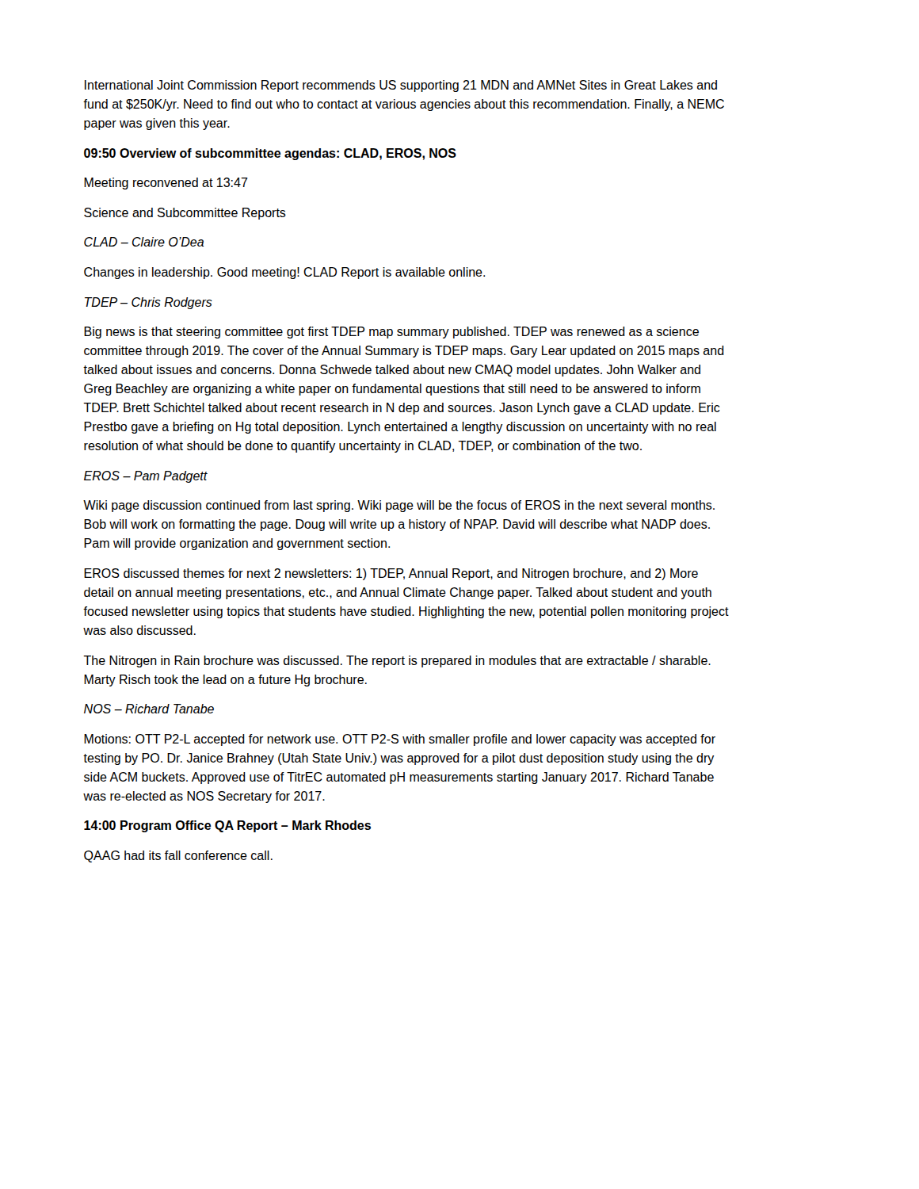International Joint Commission Report recommends US supporting 21 MDN and AMNet Sites in Great Lakes and fund at $250K/yr. Need to find out who to contact at various agencies about this recommendation. Finally, a NEMC paper was given this year.
09:50 Overview of subcommittee agendas: CLAD, EROS, NOS
Meeting reconvened at 13:47
Science and Subcommittee Reports
CLAD – Claire O’Dea
Changes in leadership. Good meeting! CLAD Report is available online.
TDEP – Chris Rodgers
Big news is that steering committee got first TDEP map summary published. TDEP was renewed as a science committee through 2019. The cover of the Annual Summary is TDEP maps. Gary Lear updated on 2015 maps and talked about issues and concerns. Donna Schwede talked about new CMAQ model updates. John Walker and Greg Beachley are organizing a white paper on fundamental questions that still need to be answered to inform TDEP. Brett Schichtel talked about recent research in N dep and sources. Jason Lynch gave a CLAD update. Eric Prestbo gave a briefing on Hg total deposition. Lynch entertained a lengthy discussion on uncertainty with no real resolution of what should be done to quantify uncertainty in CLAD, TDEP, or combination of the two.
EROS – Pam Padgett
Wiki page discussion continued from last spring. Wiki page will be the focus of EROS in the next several months. Bob will work on formatting the page. Doug will write up a history of NPAP. David will describe what NADP does. Pam will provide organization and government section.
EROS discussed themes for next 2 newsletters: 1) TDEP, Annual Report, and Nitrogen brochure, and 2) More detail on annual meeting presentations, etc., and Annual Climate Change paper. Talked about student and youth focused newsletter using topics that students have studied. Highlighting the new, potential pollen monitoring project was also discussed.
The Nitrogen in Rain brochure was discussed. The report is prepared in modules that are extractable / sharable. Marty Risch took the lead on a future Hg brochure.
NOS – Richard Tanabe
Motions: OTT P2-L accepted for network use. OTT P2-S with smaller profile and lower capacity was accepted for testing by PO. Dr. Janice Brahney (Utah State Univ.) was approved for a pilot dust deposition study using the dry side ACM buckets. Approved use of TitrEC automated pH measurements starting January 2017. Richard Tanabe was re-elected as NOS Secretary for 2017.
14:00 Program Office QA Report – Mark Rhodes
QAAG had its fall conference call.